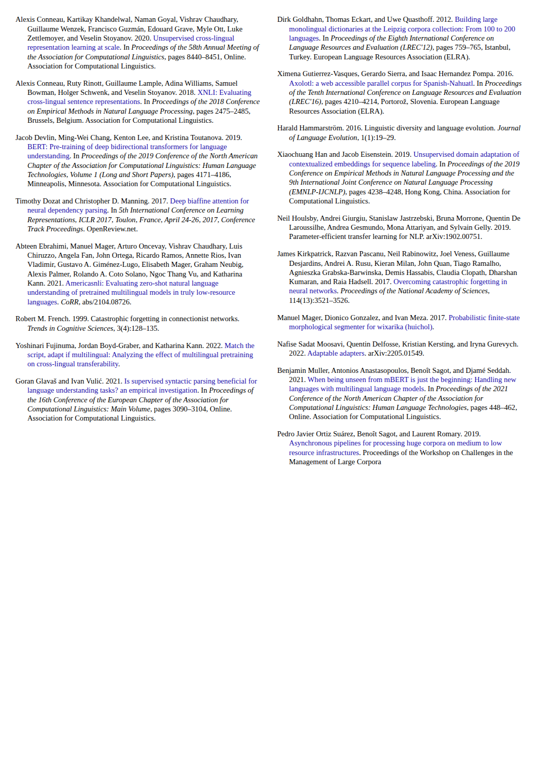Alexis Conneau, Kartikay Khandelwal, Naman Goyal, Vishrav Chaudhary, Guillaume Wenzek, Francisco Guzmán, Edouard Grave, Myle Ott, Luke Zettlemoyer, and Veselin Stoyanov. 2020. Unsupervised cross-lingual representation learning at scale. In Proceedings of the 58th Annual Meeting of the Association for Computational Linguistics, pages 8440–8451, Online. Association for Computational Linguistics.
Alexis Conneau, Ruty Rinott, Guillaume Lample, Adina Williams, Samuel Bowman, Holger Schwenk, and Veselin Stoyanov. 2018. XNLI: Evaluating cross-lingual sentence representations. In Proceedings of the 2018 Conference on Empirical Methods in Natural Language Processing, pages 2475–2485, Brussels, Belgium. Association for Computational Linguistics.
Jacob Devlin, Ming-Wei Chang, Kenton Lee, and Kristina Toutanova. 2019. BERT: Pre-training of deep bidirectional transformers for language understanding. In Proceedings of the 2019 Conference of the North American Chapter of the Association for Computational Linguistics: Human Language Technologies, Volume 1 (Long and Short Papers), pages 4171–4186, Minneapolis, Minnesota. Association for Computational Linguistics.
Timothy Dozat and Christopher D. Manning. 2017. Deep biaffine attention for neural dependency parsing. In 5th International Conference on Learning Representations, ICLR 2017, Toulon, France, April 24-26, 2017, Conference Track Proceedings. OpenReview.net.
Abteen Ebrahimi, Manuel Mager, Arturo Oncevay, Vishrav Chaudhary, Luis Chiruzzo, Angela Fan, John Ortega, Ricardo Ramos, Annette Rios, Ivan Vladimir, Gustavo A. Giménez-Lugo, Elisabeth Mager, Graham Neubig, Alexis Palmer, Rolando A. Coto Solano, Ngoc Thang Vu, and Katharina Kann. 2021. Americasnli: Evaluating zero-shot natural language understanding of pretrained multilingual models in truly low-resource languages. CoRR, abs/2104.08726.
Robert M. French. 1999. Catastrophic forgetting in connectionist networks. Trends in Cognitive Sciences, 3(4):128–135.
Yoshinari Fujinuma, Jordan Boyd-Graber, and Katharina Kann. 2022. Match the script, adapt if multilingual: Analyzing the effect of multilingual pretraining on cross-lingual transferability.
Goran Glavaš and Ivan Vulić. 2021. Is supervised syntactic parsing beneficial for language understanding tasks? an empirical investigation. In Proceedings of the 16th Conference of the European Chapter of the Association for Computational Linguistics: Main Volume, pages 3090–3104, Online. Association for Computational Linguistics.
Dirk Goldhahn, Thomas Eckart, and Uwe Quasthoff. 2012. Building large monolingual dictionaries at the Leipzig corpora collection: From 100 to 200 languages. In Proceedings of the Eighth International Conference on Language Resources and Evaluation (LREC'12), pages 759–765, Istanbul, Turkey. European Language Resources Association (ELRA).
Ximena Gutierrez-Vasques, Gerardo Sierra, and Isaac Hernandez Pompa. 2016. Axolotl: a web accessible parallel corpus for Spanish-Nahuatl. In Proceedings of the Tenth International Conference on Language Resources and Evaluation (LREC'16), pages 4210–4214, Portorož, Slovenia. European Language Resources Association (ELRA).
Harald Hammarström. 2016. Linguistic diversity and language evolution. Journal of Language Evolution, 1(1):19–29.
Xiaochuang Han and Jacob Eisenstein. 2019. Unsupervised domain adaptation of contextualized embeddings for sequence labeling. In Proceedings of the 2019 Conference on Empirical Methods in Natural Language Processing and the 9th International Joint Conference on Natural Language Processing (EMNLP-IJCNLP), pages 4238–4248, Hong Kong, China. Association for Computational Linguistics.
Neil Houlsby, Andrei Giurgiu, Stanislaw Jastrzebski, Bruna Morrone, Quentin De Laroussilhe, Andrea Gesmundo, Mona Attariyan, and Sylvain Gelly. 2019. Parameter-efficient transfer learning for NLP. arXiv:1902.00751.
James Kirkpatrick, Razvan Pascanu, Neil Rabinowitz, Joel Veness, Guillaume Desjardins, Andrei A. Rusu, Kieran Milan, John Quan, Tiago Ramalho, Agnieszka Grabska-Barwinska, Demis Hassabis, Claudia Clopath, Dharshan Kumaran, and Raia Hadsell. 2017. Overcoming catastrophic forgetting in neural networks. Proceedings of the National Academy of Sciences, 114(13):3521–3526.
Manuel Mager, Dionico Gonzalez, and Ivan Meza. 2017. Probabilistic finite-state morphological segmenter for wixarika (huichol).
Nafise Sadat Moosavi, Quentin Delfosse, Kristian Kersting, and Iryna Gurevych. 2022. Adaptable adapters. arXiv:2205.01549.
Benjamin Muller, Antonios Anastasopoulos, Benoît Sagot, and Djamé Seddah. 2021. When being unseen from mBERT is just the beginning: Handling new languages with multilingual language models. In Proceedings of the 2021 Conference of the North American Chapter of the Association for Computational Linguistics: Human Language Technologies, pages 448–462, Online. Association for Computational Linguistics.
Pedro Javier Ortiz Suárez, Benoît Sagot, and Laurent Romary. 2019. Asynchronous pipelines for processing huge corpora on medium to low resource infrastructures. Proceedings of the Workshop on Challenges in the Management of Large Corpora